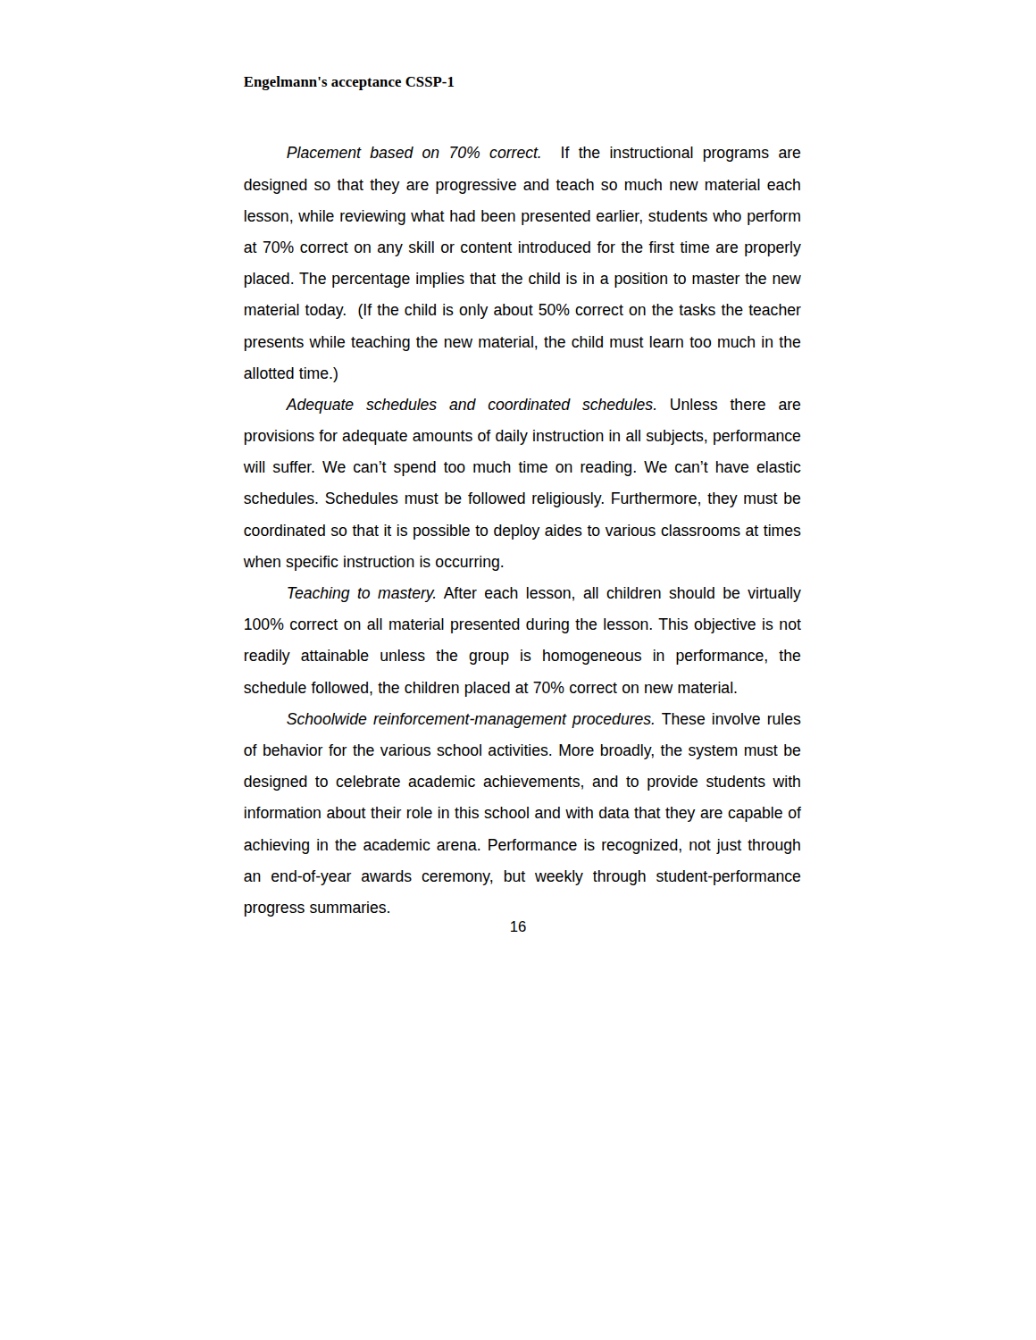Engelmann's acceptance CSSP-1
Placement based on 70% correct. If the instructional programs are designed so that they are progressive and teach so much new material each lesson, while reviewing what had been presented earlier, students who perform at 70% correct on any skill or content introduced for the first time are properly placed. The percentage implies that the child is in a position to master the new material today. (If the child is only about 50% correct on the tasks the teacher presents while teaching the new material, the child must learn too much in the allotted time.)
Adequate schedules and coordinated schedules. Unless there are provisions for adequate amounts of daily instruction in all subjects, performance will suffer. We can’t spend too much time on reading. We can’t have elastic schedules. Schedules must be followed religiously. Furthermore, they must be coordinated so that it is possible to deploy aides to various classrooms at times when specific instruction is occurring.
Teaching to mastery. After each lesson, all children should be virtually 100% correct on all material presented during the lesson. This objective is not readily attainable unless the group is homogeneous in performance, the schedule followed, the children placed at 70% correct on new material.
Schoolwide reinforcement-management procedures. These involve rules of behavior for the various school activities. More broadly, the system must be designed to celebrate academic achievements, and to provide students with information about their role in this school and with data that they are capable of achieving in the academic arena. Performance is recognized, not just through an end-of-year awards ceremony, but weekly through student-performance progress summaries.
16